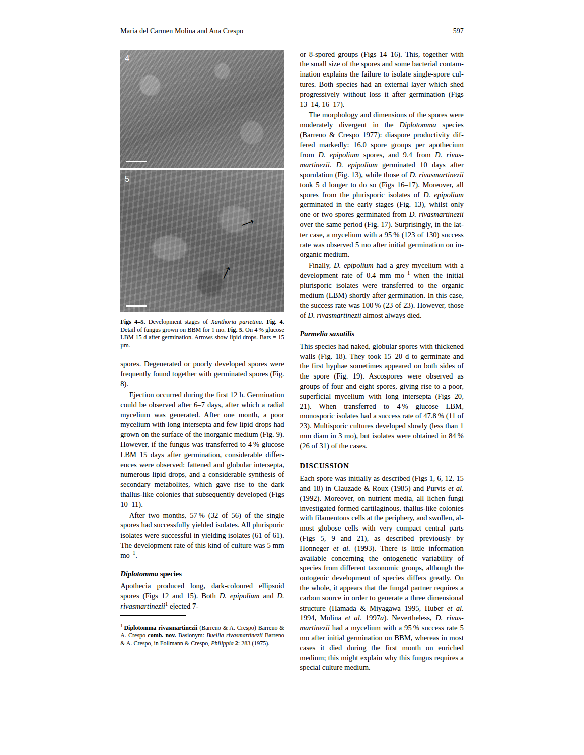Maria del Carmen Molina and Ana Crespo 597
4
5 ⟶ ⟶
Figs 4–5. Development stages of Xanthoria parietina. Fig. 4. Detail of fungus grown on BBM for 1 mo. Fig. 5. On 4 % glucose LBM 15 d after germination. Arrows show lipid drops. Bars = 15 µm.
spores. Degenerated or poorly developed spores were frequently found together with germinated spores (Fig. 8).
Ejection occurred during the first 12 h. Germination could be observed after 6–7 days, after which a radial mycelium was generated. After one month, a poor mycelium with long intersepta and few lipid drops had grown on the surface of the inorganic medium (Fig. 9). However, if the fungus was transferred to 4 % glucose LBM 15 days after germination, considerable differences were observed: fattened and globular intersepta, numerous lipid drops, and a considerable synthesis of secondary metabolites, which gave rise to the dark thallus-like colonies that subsequently developed (Figs 10–11).
After two months, 57 % (32 of 56) of the single spores had successfully yielded isolates. All plurisporic isolates were successful in yielding isolates (61 of 61). The development rate of this kind of culture was 5 mm mo−1.
Diplotomma species
Apothecia produced long, dark-coloured ellipsoid spores (Figs 12 and 15). Both D. epipolium and D. rivasmartinezii1 ejected 7-
1 Diplotomma rivasmartinezii (Barreno & A. Crespo) Barreno & A. Crespo comb. nov. Basionym: Buellia rivasmartinezii Barreno & A. Crespo, in Follmann & Crespo, Philippia 2: 283 (1975).
or 8-spored groups (Figs 14–16). This, together with the small size of the spores and some bacterial contamination explains the failure to isolate single-spore cultures. Both species had an external layer which shed progressively without loss it after germination (Figs 13–14, 16–17).
The morphology and dimensions of the spores were moderately divergent in the Diplotomma species (Barreno & Crespo 1977): diaspore productivity differed markedly: 16.0 spore groups per apothecium from D. epipolium spores, and 9.4 from D. rivasmartinezii. D. epipolium germinated 10 days after sporulation (Fig. 13), while those of D. rivasmartinezii took 5 d longer to do so (Figs 16–17). Moreover, all spores from the plurisporic isolates of D. epipolium germinated in the early stages (Fig. 13), whilst only one or two spores germinated from D. rivasmartinezii over the same period (Fig. 17). Surprisingly, in the latter case, a mycelium with a 95 % (123 of 130) success rate was observed 5 mo after initial germination on inorganic medium.
Finally, D. epipolium had a grey mycelium with a development rate of 0.4 mm mo−1 when the initial plurisporic isolates were transferred to the organic medium (LBM) shortly after germination. In this case, the success rate was 100 % (23 of 23). However, those of D. rivasmartinezii almost always died.
Parmelia saxatilis
This species had naked, globular spores with thickened walls (Fig. 18). They took 15–20 d to germinate and the first hyphae sometimes appeared on both sides of the spore (Fig. 19). Ascospores were observed as groups of four and eight spores, giving rise to a poor, superficial mycelium with long intersepta (Figs 20, 21). When transferred to 4 % glucose LBM, monosporic isolates had a success rate of 47.8 % (11 of 23). Multisporic cultures developed slowly (less than 1 mm diam in 3 mo), but isolates were obtained in 84 % (26 of 31) of the cases.
Discussion
Each spore was initially as described (Figs 1, 6, 12, 15 and 18) in Clauzade & Roux (1985) and Purvis et al. (1992). Moreover, on nutrient media, all lichen fungi investigated formed cartilaginous, thallus-like colonies with filamentous cells at the periphery, and swollen, almost globose cells with very compact central parts (Figs 5, 9 and 21), as described previously by Honneger et al. (1993). There is little information available concerning the ontogenetic variability of species from different taxonomic groups, although the ontogenic development of species differs greatly. On the whole, it appears that the fungal partner requires a carbon source in order to generate a three dimensional structure (Hamada & Miyagawa 1995, Huber et al. 1994, Molina et al. 1997a). Nevertheless, D. rivasmartinezii had a mycelium with a 95 % success rate 5 mo after initial germination on BBM, whereas in most cases it died during the first month on enriched medium; this might explain why this fungus requires a special culture medium.